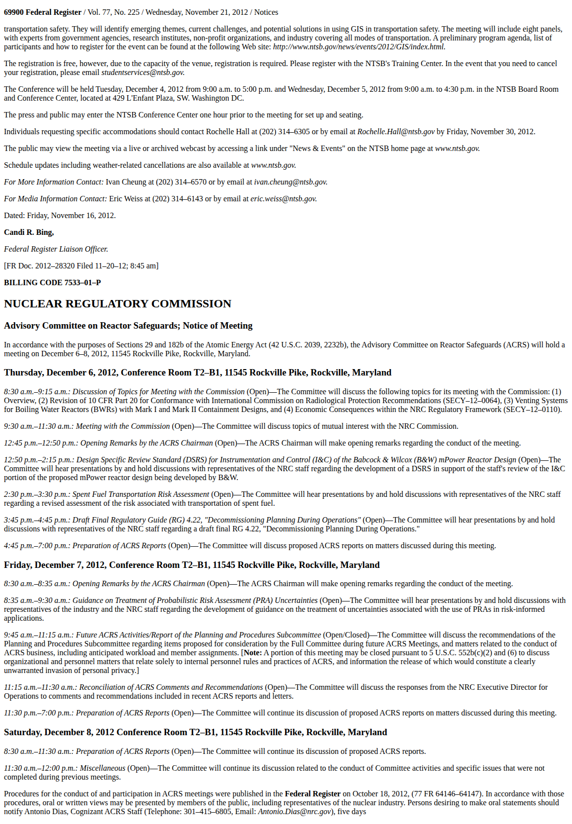69900 Federal Register / Vol. 77, No. 225 / Wednesday, November 21, 2012 / Notices
transportation safety. They will identify emerging themes, current challenges, and potential solutions in using GIS in transportation safety. The meeting will include eight panels, with experts from government agencies, research institutes, non-profit organizations, and industry covering all modes of transportation. A preliminary program agenda, list of participants and how to register for the event can be found at the following Web site: http://www.ntsb.gov/news/events/2012/GIS/index.html.
The registration is free, however, due to the capacity of the venue, registration is required. Please register with the NTSB's Training Center. In the event that you need to cancel your registration, please email studentservices@ntsb.gov.
The Conference will be held Tuesday, December 4, 2012 from 9:00 a.m. to 5:00 p.m. and Wednesday, December 5, 2012 from 9:00 a.m. to 4:30 p.m. in the NTSB Board Room and Conference Center, located at 429 L'Enfant Plaza, SW. Washington DC.
The press and public may enter the NTSB Conference Center one hour prior to the meeting for set up and seating.
Individuals requesting specific accommodations should contact Rochelle Hall at (202) 314–6305 or by email at Rochelle.Hall@ntsb.gov by Friday, November 30, 2012.
The public may view the meeting via a live or archived webcast by accessing a link under "News & Events" on the NTSB home page at www.ntsb.gov.
Schedule updates including weather-related cancellations are also available at www.ntsb.gov.
For More Information Contact: Ivan Cheung at (202) 314–6570 or by email at ivan.cheung@ntsb.gov.
For Media Information Contact: Eric Weiss at (202) 314–6143 or by email at eric.weiss@ntsb.gov.
Dated: Friday, November 16, 2012.
Candi R. Bing,
Federal Register Liaison Officer.
[FR Doc. 2012–28320 Filed 11–20–12; 8:45 am]
BILLING CODE 7533–01–P
NUCLEAR REGULATORY COMMISSION
Advisory Committee on Reactor Safeguards; Notice of Meeting
In accordance with the purposes of Sections 29 and 182b of the Atomic Energy Act (42 U.S.C. 2039, 2232b), the Advisory Committee on Reactor Safeguards (ACRS) will hold a meeting on December 6–8, 2012, 11545 Rockville Pike, Rockville, Maryland.
Thursday, December 6, 2012, Conference Room T2–B1, 11545 Rockville Pike, Rockville, Maryland
8:30 a.m.–9:15 a.m.: Discussion of Topics for Meeting with the Commission (Open)—The Committee will discuss the following topics for its meeting with the Commission: (1) Overview, (2) Revision of 10 CFR Part 20 for Conformance with International Commission on Radiological Protection Recommendations (SECY–12–0064), (3) Venting Systems for Boiling Water Reactors (BWRs) with Mark I and Mark II Containment Designs, and (4) Economic Consequences within the NRC Regulatory Framework (SECY–12–0110).
9:30 a.m.–11:30 a.m.: Meeting with the Commission (Open)—The Committee will discuss topics of mutual interest with the NRC Commission.
12:45 p.m.–12:50 p.m.: Opening Remarks by the ACRS Chairman (Open)—The ACRS Chairman will make opening remarks regarding the conduct of the meeting.
12:50 p.m.–2:15 p.m.: Design Specific Review Standard (DSRS) for Instrumentation and Control (I&C) of the Babcock & Wilcox (B&W) mPower Reactor Design (Open)—The Committee will hear presentations by and hold discussions with representatives of the NRC staff regarding the development of a DSRS in support of the staff's review of the I&C portion of the proposed mPower reactor design being developed by B&W.
2:30 p.m.–3:30 p.m.: Spent Fuel Transportation Risk Assessment (Open)—The Committee will hear presentations by and hold discussions with representatives of the NRC staff regarding a revised assessment of the risk associated with transportation of spent fuel.
3:45 p.m.–4:45 p.m.: Draft Final Regulatory Guide (RG) 4.22, "Decommissioning Planning During Operations" (Open)—The Committee will hear presentations by and hold discussions with representatives of the NRC staff regarding a draft final RG 4.22, "Decommissioning Planning During Operations."
4:45 p.m.–7:00 p.m.: Preparation of ACRS Reports (Open)—The Committee will discuss proposed ACRS reports on matters discussed during this meeting.
Friday, December 7, 2012, Conference Room T2–B1, 11545 Rockville Pike, Rockville, Maryland
8:30 a.m.–8:35 a.m.: Opening Remarks by the ACRS Chairman (Open)—The ACRS Chairman will make opening remarks regarding the conduct of the meeting.
8:35 a.m.–9:30 a.m.: Guidance on Treatment of Probabilistic Risk Assessment (PRA) Uncertainties (Open)—The Committee will hear presentations by and hold discussions with representatives of the industry and the NRC staff regarding the development of guidance on the treatment of uncertainties associated with the use of PRAs in risk-informed applications.
9:45 a.m.–11:15 a.m.: Future ACRS Activities/Report of the Planning and Procedures Subcommittee (Open/Closed)—The Committee will discuss the recommendations of the Planning and Procedures Subcommittee regarding items proposed for consideration by the Full Committee during future ACRS Meetings, and matters related to the conduct of ACRS business, including anticipated workload and member assignments. [Note: A portion of this meeting may be closed pursuant to 5 U.S.C. 552b(c)(2) and (6) to discuss organizational and personnel matters that relate solely to internal personnel rules and practices of ACRS, and information the release of which would constitute a clearly unwarranted invasion of personal privacy.]
11:15 a.m.–11:30 a.m.: Reconciliation of ACRS Comments and Recommendations (Open)—The Committee will discuss the responses from the NRC Executive Director for Operations to comments and recommendations included in recent ACRS reports and letters.
11:30 p.m.–7:00 p.m.: Preparation of ACRS Reports (Open)—The Committee will continue its discussion of proposed ACRS reports on matters discussed during this meeting.
Saturday, December 8, 2012 Conference Room T2–B1, 11545 Rockville Pike, Rockville, Maryland
8:30 a.m.–11:30 a.m.: Preparation of ACRS Reports (Open)—The Committee will continue its discussion of proposed ACRS reports.
11:30 a.m.–12:00 p.m.: Miscellaneous (Open)—The Committee will continue its discussion related to the conduct of Committee activities and specific issues that were not completed during previous meetings.
Procedures for the conduct of and participation in ACRS meetings were published in the Federal Register on October 18, 2012, (77 FR 64146–64147). In accordance with those procedures, oral or written views may be presented by members of the public, including representatives of the nuclear industry. Persons desiring to make oral statements should notify Antonio Dias, Cognizant ACRS Staff (Telephone: 301–415–6805, Email: Antonio.Dias@nrc.gov), five days